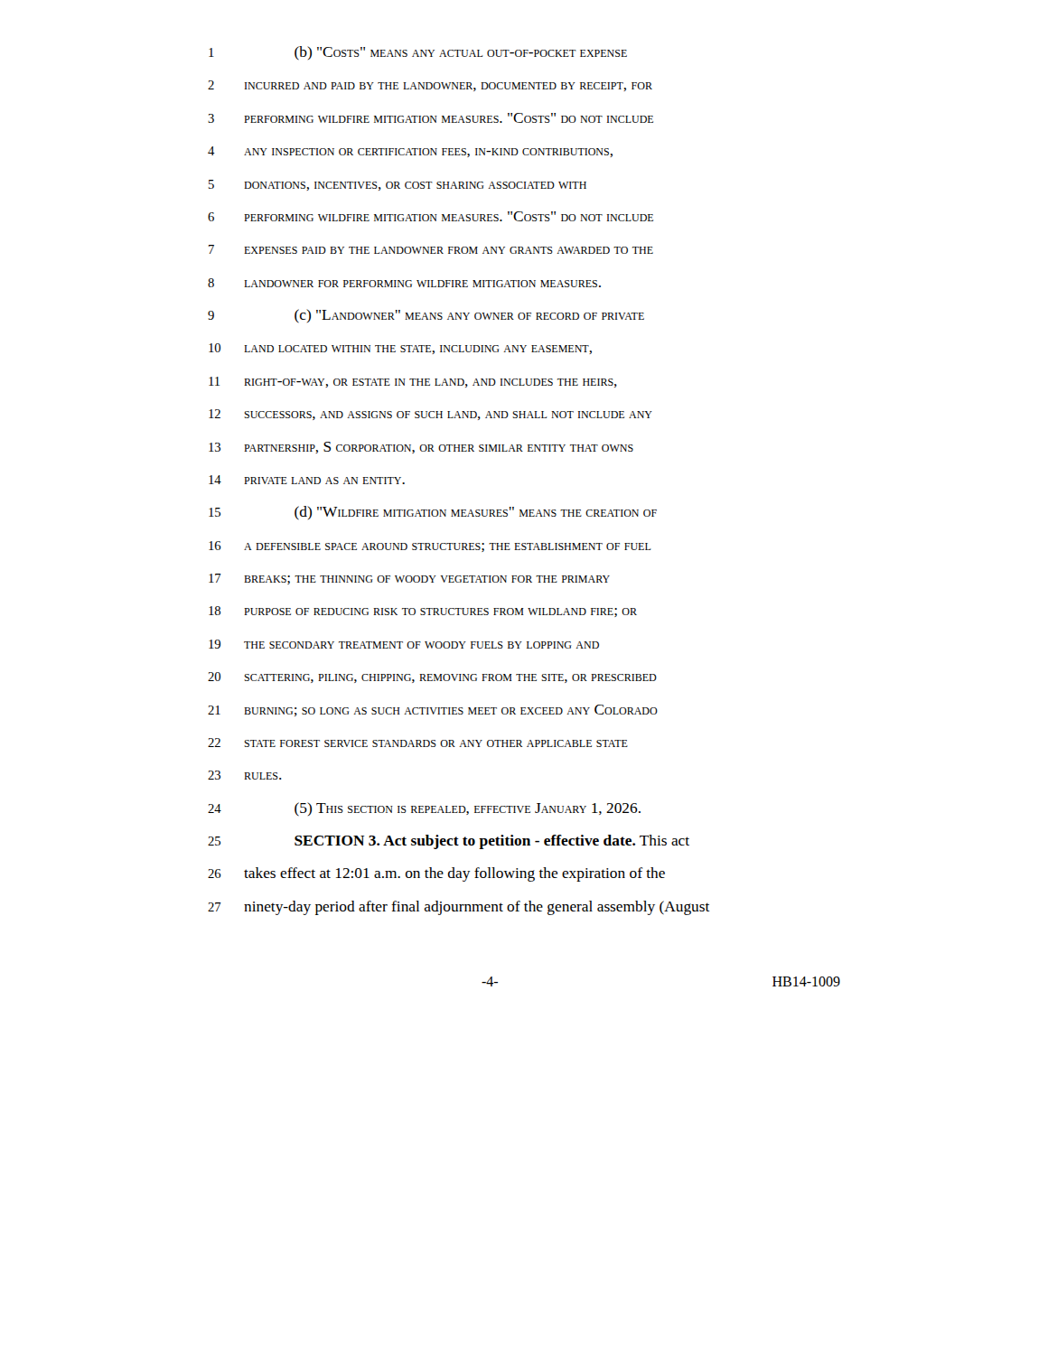1
(b) "Costs" means any actual out-of-pocket expense
2
incurred and paid by the landowner, documented by receipt, for
3
performing wildfire mitigation measures. "Costs" do not include
4
any inspection or certification fees, in-kind contributions,
5
donations, incentives, or cost sharing associated with
6
performing wildfire mitigation measures. "Costs" do not include
7
expenses paid by the landowner from any grants awarded to the
8
landowner for performing wildfire mitigation measures.
9
(c) "Landowner" means any owner of record of private
10
land located within the state, including any easement,
11
right-of-way, or estate in the land, and includes the heirs,
12
successors, and assigns of such land, and shall not include any
13
partnership, S corporation, or other similar entity that owns
14
private land as an entity.
15
(d) "Wildfire mitigation measures" means the creation of
16
a defensible space around structures; the establishment of fuel
17
breaks; the thinning of woody vegetation for the primary
18
purpose of reducing risk to structures from wildland fire; or
19
the secondary treatment of woody fuels by lopping and
20
scattering, piling, chipping, removing from the site, or prescribed
21
burning; so long as such activities meet or exceed any Colorado
22
state forest service standards or any other applicable state
23
rules.
24
(5) This section is repealed, effective January 1, 2026.
25
SECTION 3. Act subject to petition - effective date. This act
26
takes effect at 12:01 a.m. on the day following the expiration of the
27
ninety-day period after final adjournment of the general assembly (August
-4-
HB14-1009